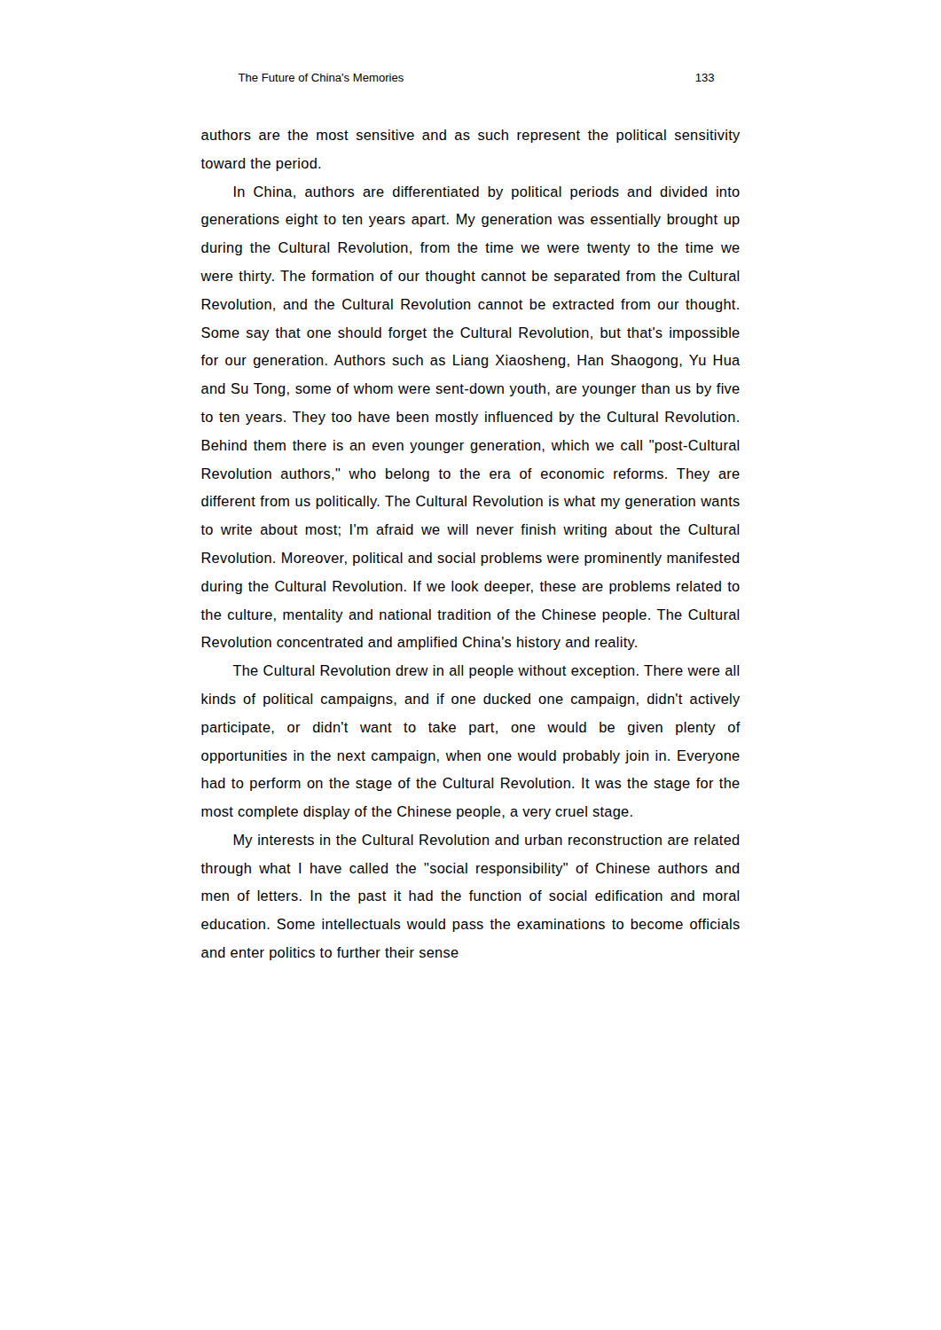The Future of China's Memories 133
authors are the most sensitive and as such represent the political sensitivity toward the period.
In China, authors are differentiated by political periods and divided into generations eight to ten years apart. My generation was essentially brought up during the Cultural Revolution, from the time we were twenty to the time we were thirty. The formation of our thought cannot be separated from the Cultural Revolution, and the Cultural Revolution cannot be extracted from our thought. Some say that one should forget the Cultural Revolution, but that's impossible for our generation. Authors such as Liang Xiaosheng, Han Shaogong, Yu Hua and Su Tong, some of whom were sent-down youth, are younger than us by five to ten years. They too have been mostly influenced by the Cultural Revolution. Behind them there is an even younger generation, which we call "post-Cultural Revolution authors," who belong to the era of economic reforms. They are different from us politically. The Cultural Revolution is what my generation wants to write about most; I'm afraid we will never finish writing about the Cultural Revolution. Moreover, political and social problems were prominently manifested during the Cultural Revolution. If we look deeper, these are problems related to the culture, mentality and national tradition of the Chinese people. The Cultural Revolution concentrated and amplified China's history and reality.
The Cultural Revolution drew in all people without exception. There were all kinds of political campaigns, and if one ducked one campaign, didn't actively participate, or didn't want to take part, one would be given plenty of opportunities in the next campaign, when one would probably join in. Everyone had to perform on the stage of the Cultural Revolution. It was the stage for the most complete display of the Chinese people, a very cruel stage.
My interests in the Cultural Revolution and urban reconstruction are related through what I have called the "social responsibility" of Chinese authors and men of letters. In the past it had the function of social edification and moral education. Some intellectuals would pass the examinations to become officials and enter politics to further their sense